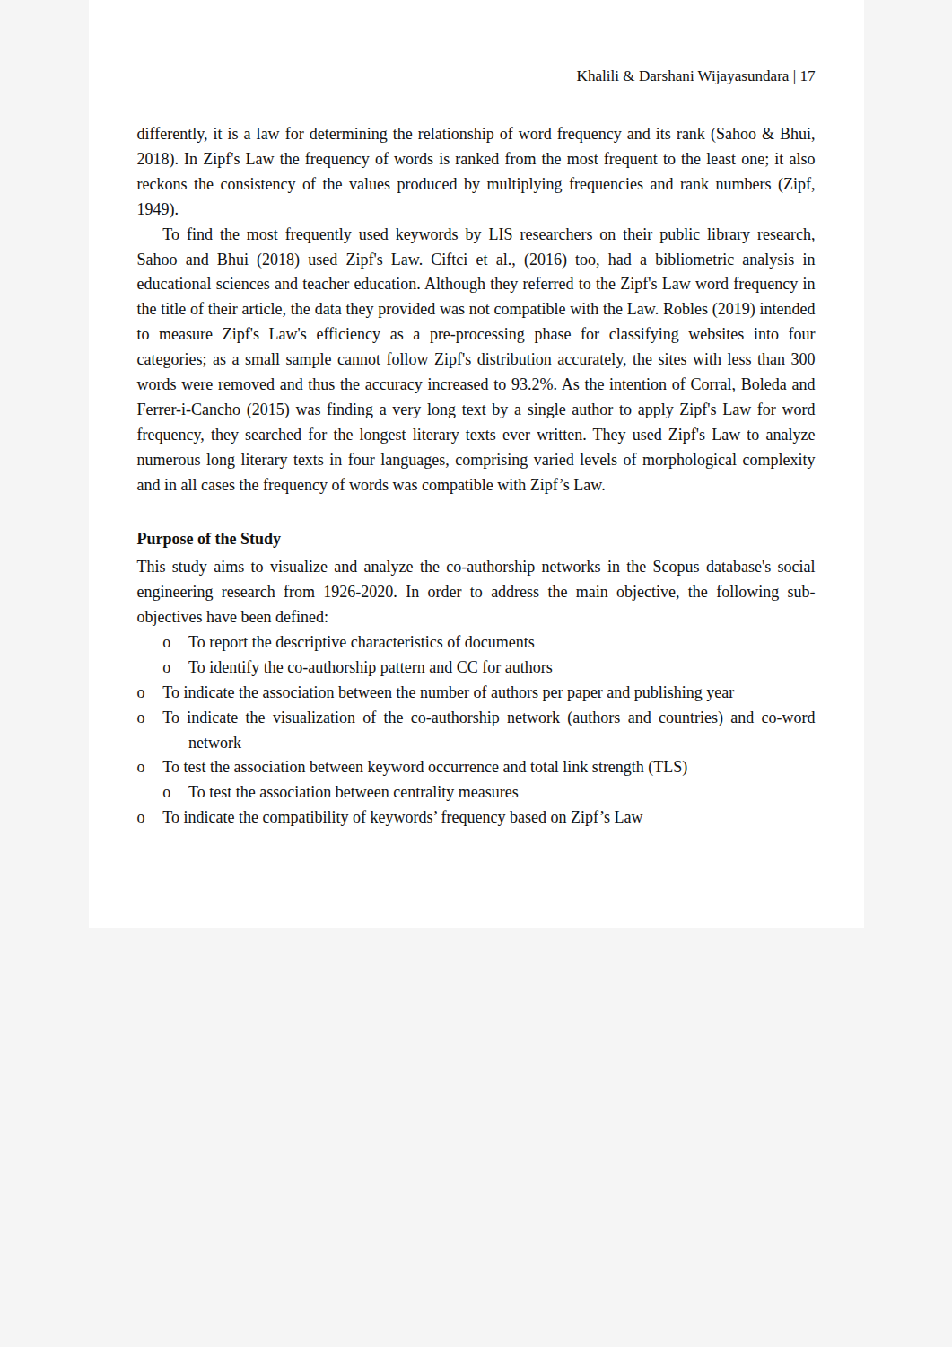Khalili & Darshani Wijayasundara | 17
differently, it is a law for determining the relationship of word frequency and its rank (Sahoo & Bhui, 2018). In Zipf's Law the frequency of words is ranked from the most frequent to the least one; it also reckons the consistency of the values produced by multiplying frequencies and rank numbers (Zipf, 1949).
To find the most frequently used keywords by LIS researchers on their public library research, Sahoo and Bhui (2018) used Zipf's Law. Ciftci et al., (2016) too, had a bibliometric analysis in educational sciences and teacher education. Although they referred to the Zipf's Law word frequency in the title of their article, the data they provided was not compatible with the Law. Robles (2019) intended to measure Zipf's Law's efficiency as a pre-processing phase for classifying websites into four categories; as a small sample cannot follow Zipf's distribution accurately, the sites with less than 300 words were removed and thus the accuracy increased to 93.2%. As the intention of Corral, Boleda and Ferrer-i-Cancho (2015) was finding a very long text by a single author to apply Zipf's Law for word frequency, they searched for the longest literary texts ever written. They used Zipf's Law to analyze numerous long literary texts in four languages, comprising varied levels of morphological complexity and in all cases the frequency of words was compatible with Zipf’s Law.
Purpose of the Study
This study aims to visualize and analyze the co-authorship networks in the Scopus database's social engineering research from 1926-2020. In order to address the main objective, the following sub-objectives have been defined:
To report the descriptive characteristics of documents
To identify the co-authorship pattern and CC for authors
To indicate the association between the number of authors per paper and publishing year
To indicate the visualization of the co-authorship network (authors and countries) and co-word network
To test the association between keyword occurrence and total link strength (TLS)
To test the association between centrality measures
To indicate the compatibility of keywords’ frequency based on Zipf’s Law